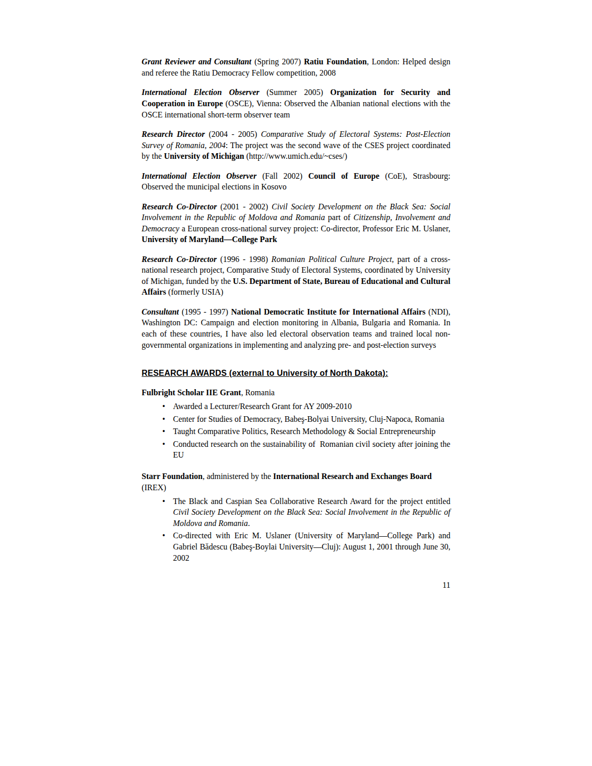Grant Reviewer and Consultant (Spring 2007) Ratiu Foundation, London: Helped design and referee the Ratiu Democracy Fellow competition, 2008
International Election Observer (Summer 2005) Organization for Security and Cooperation in Europe (OSCE), Vienna: Observed the Albanian national elections with the OSCE international short-term observer team
Research Director (2004 - 2005) Comparative Study of Electoral Systems: Post-Election Survey of Romania, 2004: The project was the second wave of the CSES project coordinated by the University of Michigan (http://www.umich.edu/~cses/)
International Election Observer (Fall 2002) Council of Europe (CoE), Strasbourg: Observed the municipal elections in Kosovo
Research Co-Director (2001 - 2002) Civil Society Development on the Black Sea: Social Involvement in the Republic of Moldova and Romania part of Citizenship, Involvement and Democracy a European cross-national survey project: Co-director, Professor Eric M. Uslaner, University of Maryland—College Park
Research Co-Director (1996 - 1998) Romanian Political Culture Project, part of a cross-national research project, Comparative Study of Electoral Systems, coordinated by University of Michigan, funded by the U.S. Department of State, Bureau of Educational and Cultural Affairs (formerly USIA)
Consultant (1995 - 1997) National Democratic Institute for International Affairs (NDI), Washington DC: Campaign and election monitoring in Albania, Bulgaria and Romania. In each of these countries, I have also led electoral observation teams and trained local non-governmental organizations in implementing and analyzing pre- and post-election surveys
RESEARCH AWARDS (external to University of North Dakota):
Fulbright Scholar IIE Grant, Romania
Awarded a Lecturer/Research Grant for AY 2009-2010
Center for Studies of Democracy, Babeş-Bolyai University, Cluj-Napoca, Romania
Taught Comparative Politics, Research Methodology & Social Entrepreneurship
Conducted research on the sustainability of Romanian civil society after joining the EU
Starr Foundation, administered by the International Research and Exchanges Board (IREX)
The Black and Caspian Sea Collaborative Research Award for the project entitled Civil Society Development on the Black Sea: Social Involvement in the Republic of Moldova and Romania.
Co-directed with Eric M. Uslaner (University of Maryland—College Park) and Gabriel Bădescu (Babeş-Boylai University—Cluj): August 1, 2001 through June 30, 2002
11